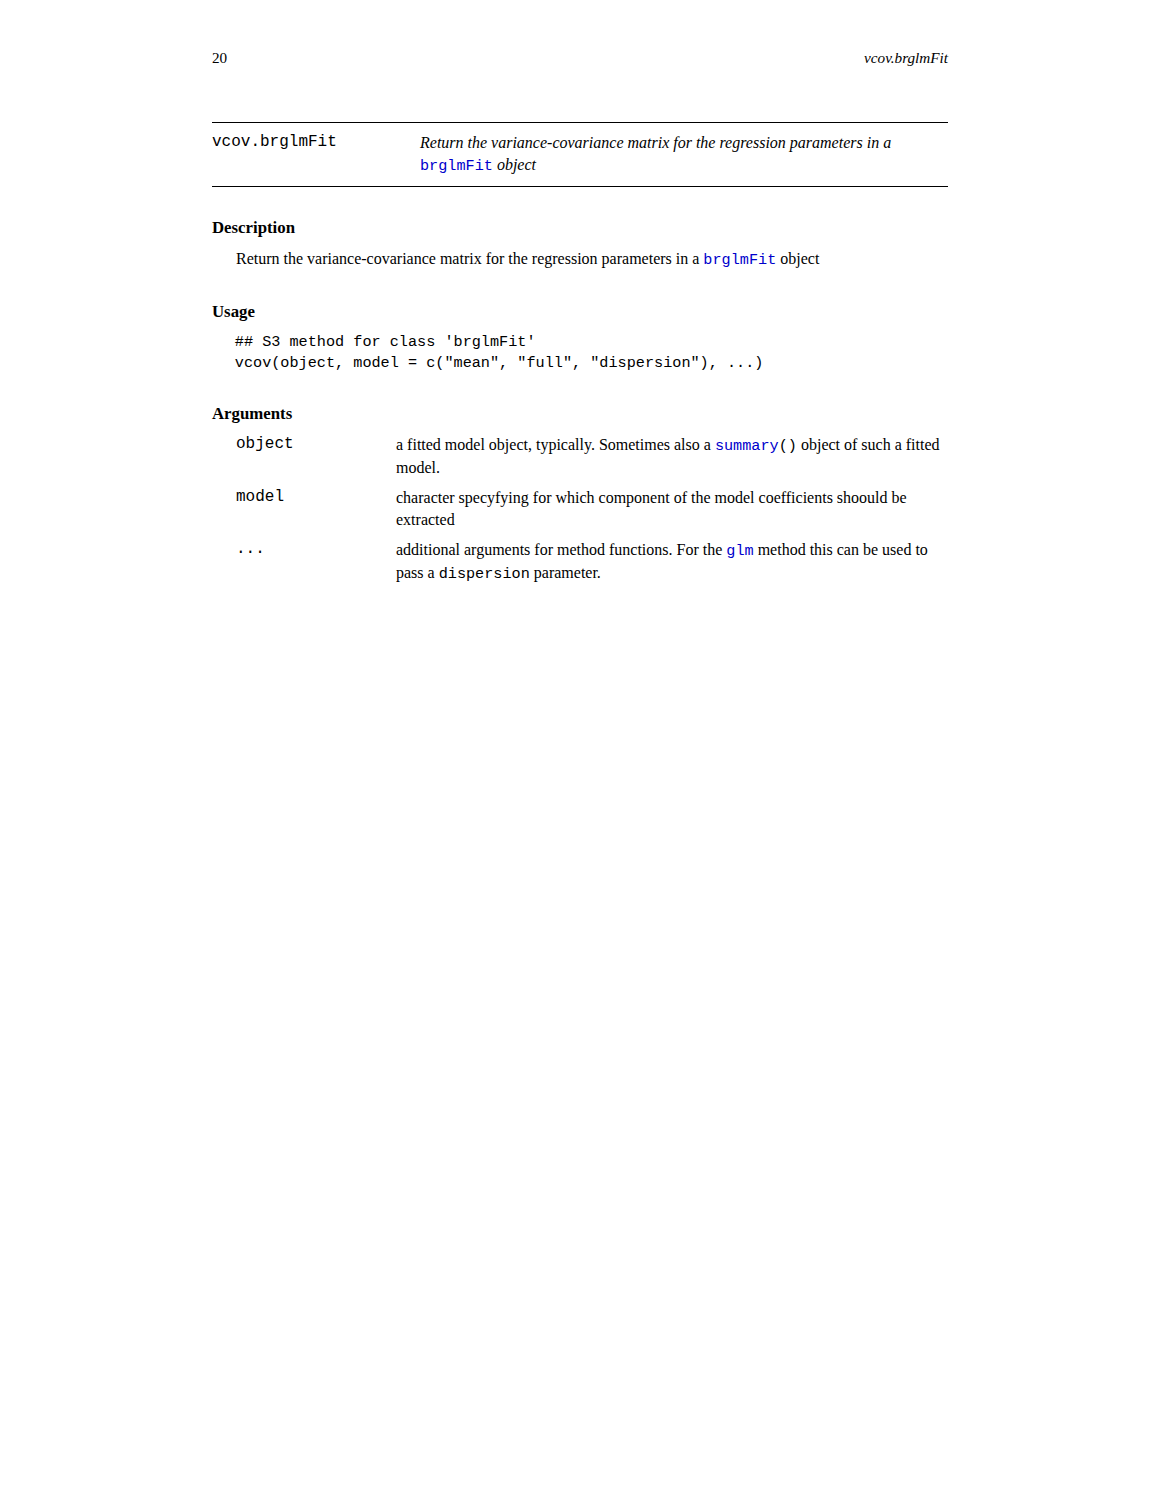20 vcov.brglmFit
vcov.brglmFit
Return the variance-covariance matrix for the regression parameters in a brglmFit object
Description
Return the variance-covariance matrix for the regression parameters in a brglmFit object
Usage
## S3 method for class 'brglmFit'
vcov(object, model = c("mean", "full", "dispersion"), ...)
Arguments
object
a fitted model object, typically. Sometimes also a summary() object of such a fitted model.
model
character specyfying for which component of the model coefficients shoould be extracted
...
additional arguments for method functions. For the glm method this can be used to pass a dispersion parameter.